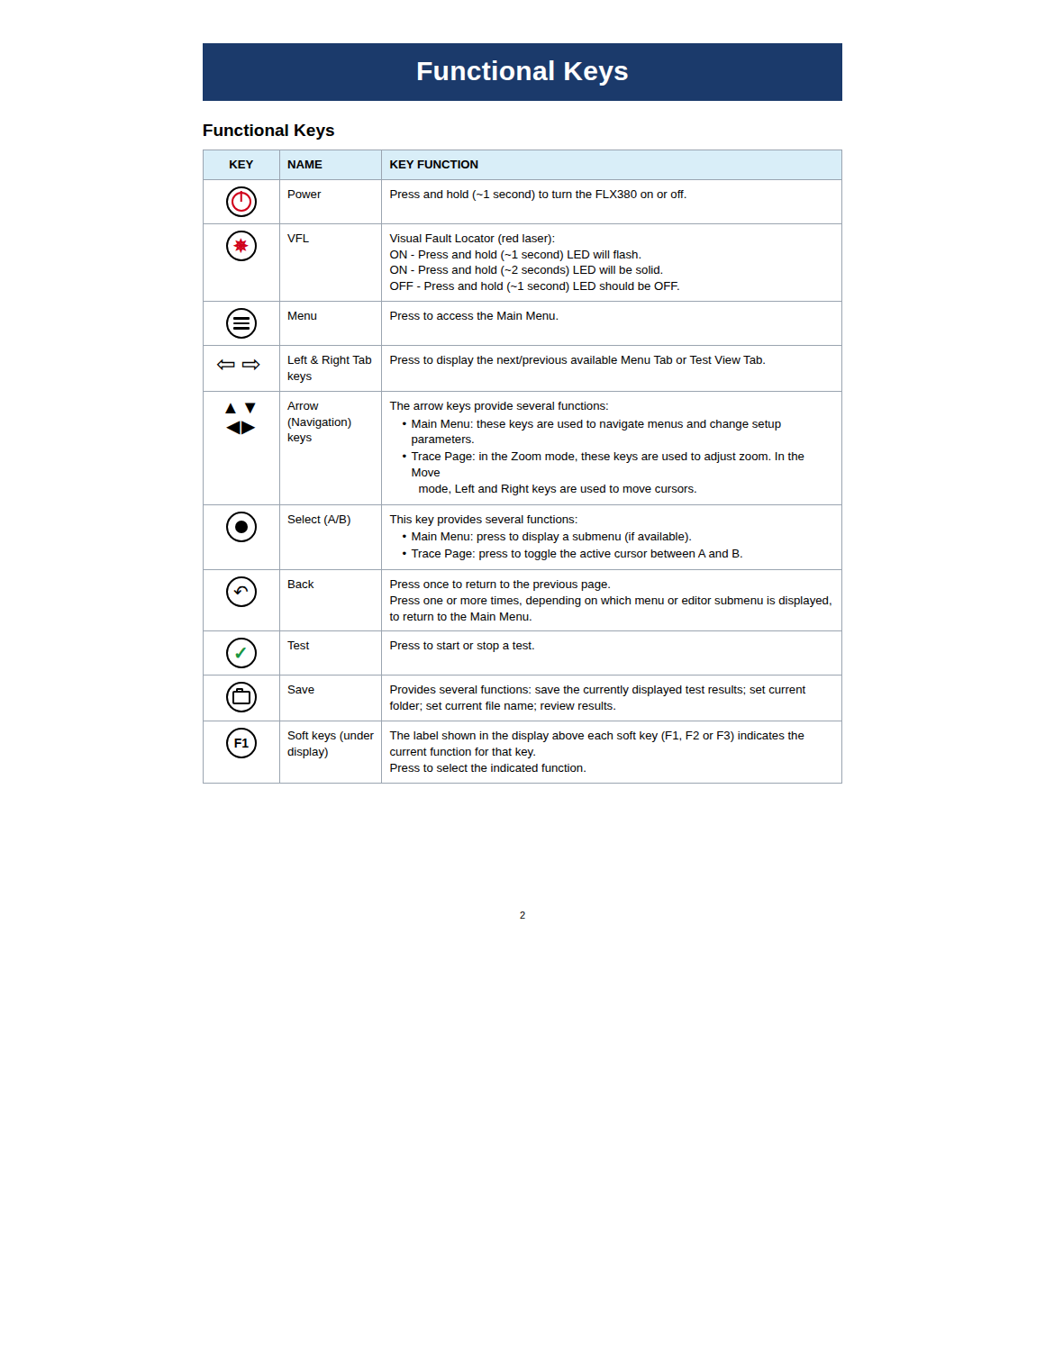Functional Keys
Functional Keys
| KEY | NAME | KEY FUNCTION |
| --- | --- | --- |
| | Power | Press and hold (~1 second) to turn the FLX380 on or off. |
| ✵ | VFL | Visual Fault Locator (red laser): ON - Press and hold (~1 second) LED will flash. ON - Press and hold (~2 seconds) LED will be solid. OFF - Press and hold (~1 second) LED should be OFF. |
| | Menu | Press to access the Main Menu. |
| ⇦⇨ | Left & Right Tab keys | Press to display the next/previous available Menu Tab or Test View Tab. |
| ▲▼ ◀▶ | Arrow (Navigation) keys | The arrow keys provide several functions: Main Menu: these keys are used to navigate menus and change setup parameters. Trace Page: in the Zoom mode, these keys are used to adjust zoom. In the Move mode, Left and Right keys are used to move cursors. |
| | Select (A/B) | This key provides several functions: Main Menu: press to display a submenu (if available). Trace Page: press to toggle the active cursor between A and B. |
| ↶ | Back | Press once to return to the previous page. Press one or more times, depending on which menu or editor submenu is displayed, to return to the Main Menu. |
| ✓ | Test | Press to start or stop a test. |
| | Save | Provides several functions: save the currently displayed test results; set current folder; set current file name; review results. |
| F1 | Soft keys (under display) | The label shown in the display above each soft key (F1, F2 or F3) indicates the current function for that key. Press to select the indicated function. |
2